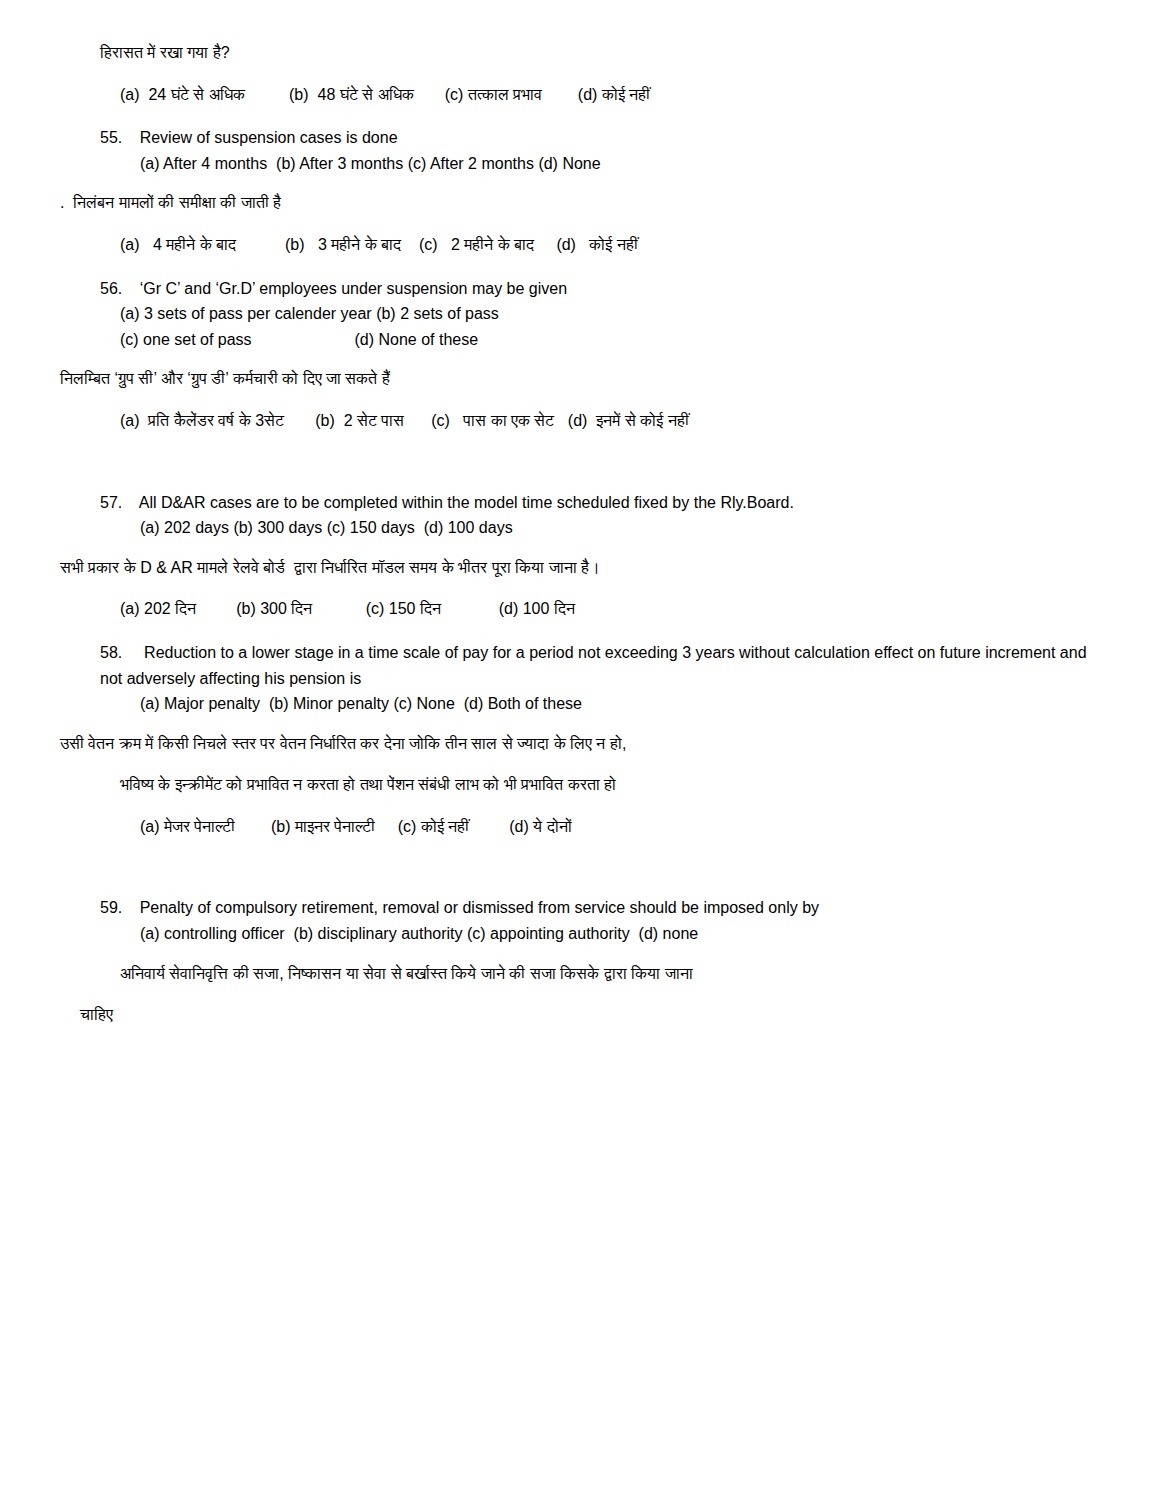हिरासत में रखा गया है?
(a) 24 घंटे से अधिक (b) 48 घंटे से अधिक (c) तत्काल प्रभाव (d) कोई नहीं
55. Review of suspension cases is done
(a) After 4 months (b) After 3 months (c) After 2 months (d) None
. निलंबन मामलों की समीक्षा की जाती है
(a) 4 महीने के बाद (b) 3 महीने के बाद (c) 2 महीने के बाद (d) कोई नहीं
56. ‘Gr C’ and ‘Gr.D’ employees under suspension may be given
(a) 3 sets of pass per calender year (b) 2 sets of pass
(c) one set of pass (d) None of these
निलम्बित ‘ग्रुप सी’ और ‘ग्रुप डी’ कर्मचारी को दिए जा सकते हैं
(a) प्रति कैलेंडर वर्ष के 3सेट (b) 2 सेट पास (c) पास का एक सेट (d) इनमें से कोई नहीं
57. All D&AR cases are to be completed within the model time scheduled fixed by the Rly.Board.
(a) 202 days (b) 300 days (c) 150 days (d) 100 days
सभी प्रकार के D & AR मामले रेलवे बोर्ड द्वारा निर्धारित मॉडल समय के भीतर पूरा किया जाना है।
(a) 202 दिन (b) 300 दिन (c) 150 दिन (d) 100 दिन
58. Reduction to a lower stage in a time scale of pay for a period not exceeding 3 years without calculation effect on future increment and not adversely affecting his pension is
(a) Major penalty (b) Minor penalty (c) None (d) Both of these
उसी वेतन क्रम में किसी निचले स्तर पर वेतन निर्धारित कर देना जोकि तीन साल से ज्यादा के लिए न हो,
भविष्य के इन्क्रीमेंट को प्रभावित न करता हो तथा पेंशन संबंधी लाभ को भी प्रभावित करता हो
(a) मेजर पेनाल्टी (b) माइनर पेनाल्टी (c) कोई नहीं (d) ये दोनों
59. Penalty of compulsory retirement, removal or dismissed from service should be imposed only by
(a) controlling officer (b) disciplinary authority (c) appointing authority (d) none
अनिवार्य सेवानिवृत्ति की सजा, निष्कासन या सेवा से बर्खास्त किये जाने की सजा किसके द्वारा किया जाना
चाहिए